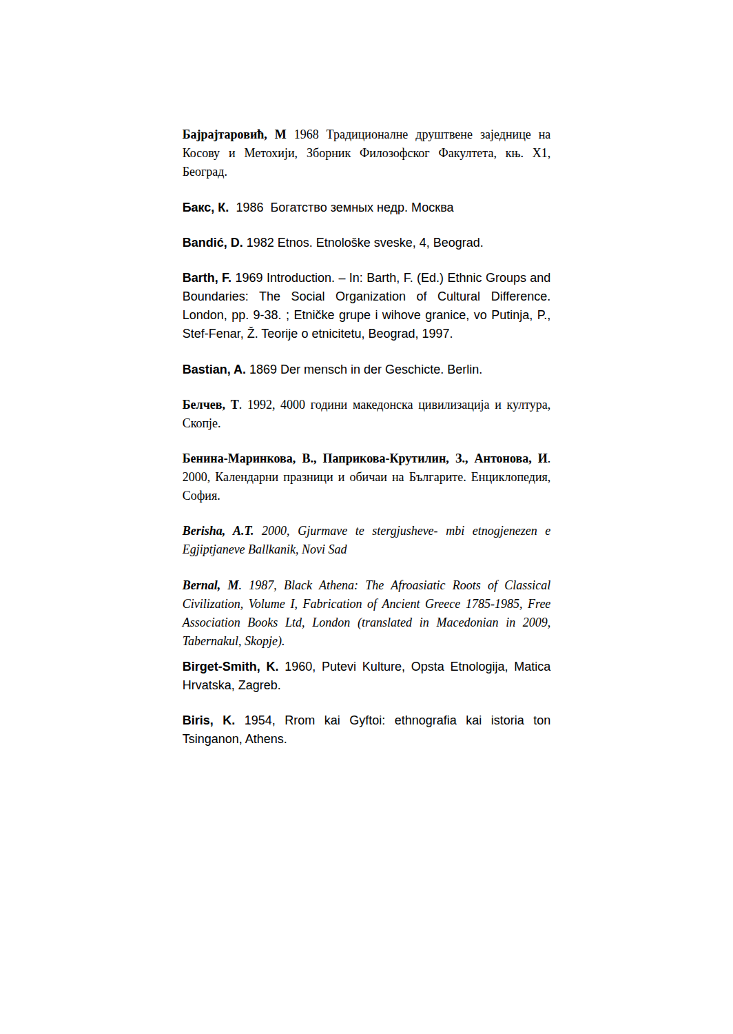Бајрајтаровић, М 1968 Традиционалне друштвене заједнице на Косову и Метохији, Зборник Филозофског Факултета, књ. X1, Београд.
Бакс, К. 1986 Богатство земных недр. Москва
Bandić, D. 1982 Etnos. Etnološke sveske, 4, Beograd.
Barth, F. 1969 Introduction. – In: Barth, F. (Ed.) Ethnic Groups and Boundaries: The Social Organization of Cultural Difference. London, pp. 9-38. ; Etničke grupe i wihove granice, vo Putinja, P., Stef-Fenar, Ž. Teorije o etnicitetu, Beograd, 1997.
Bastian, A. 1869 Der mensch in der Geschicte. Berlin.
Белчев, Т. 1992, 4000 години македонска цивилизација и култура, Скопје.
Бенина-Маринкова, В., Паприкова-Крутилин, З., Антонова, И. 2000, Календарни празници и обичаи на Българите. Енциклопедия, София.
Berisha, A.T. 2000, Gjurmave te stergjusheve- mbi etnogjenezen e Egjiptjaneve Ballkanik, Novi Sad
Bernal, M. 1987, Black Athena: The Afroasiatic Roots of Classical Civilization, Volume I, Fabrication of Ancient Greece 1785-1985, Free Association Books Ltd, London (translated in Macedonian in 2009, Tabernakul, Skopje).
Birget-Smith, K. 1960, Putevi Kulture, Opsta Etnologija, Matica Hrvatska, Zagreb.
Biris, K. 1954, Rrom kai Gyftoi: ethnografia kai istoria ton Tsinganon, Athens.